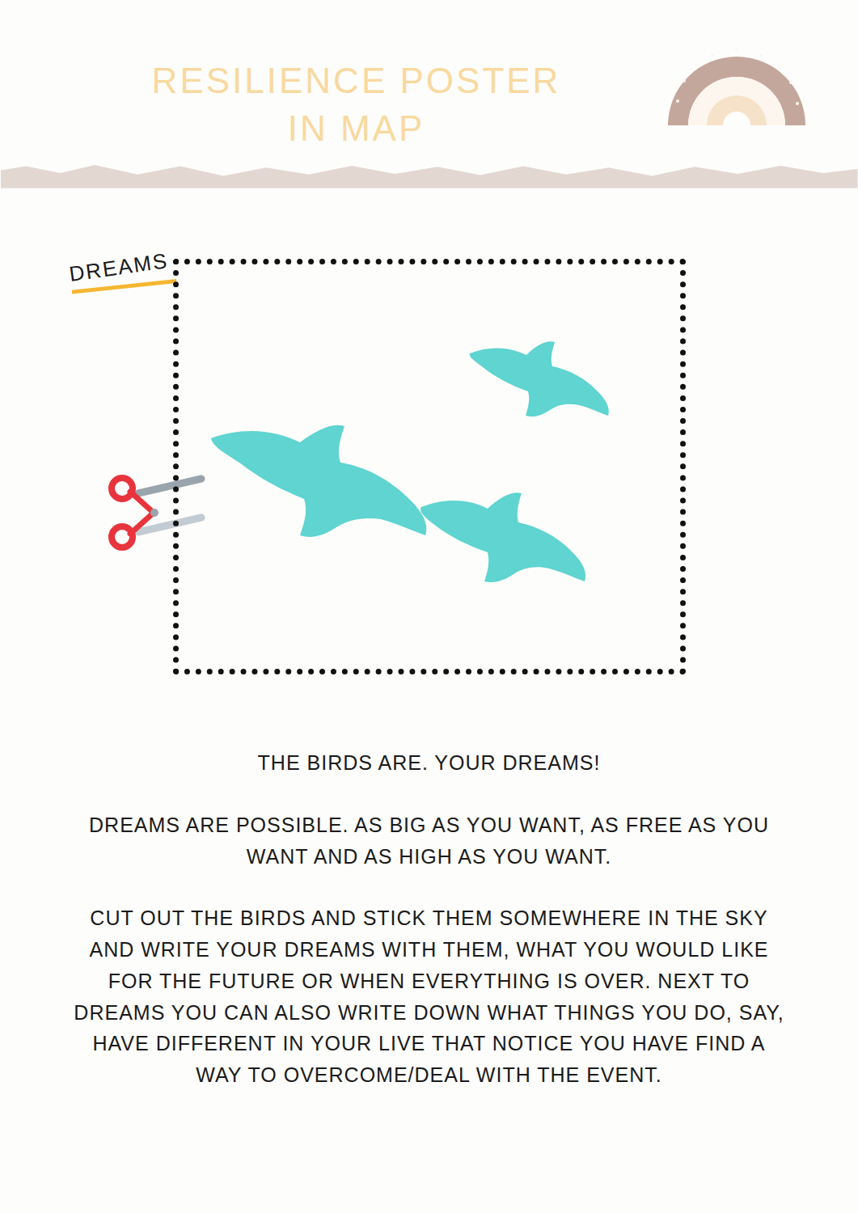Resilience Poster
in Map
Dreams
The birds are. your dreams!
Dreams are possible. As big as you want, as free as you want and as high as you want.
Cut out the birds and stick them somewhere in the sky and write your dreams with them, what you would like for the future or when everything is over. Next to dreams you can also write down what things you do, say, have different in your live that notice you have find a way to overcome/deal with the event.